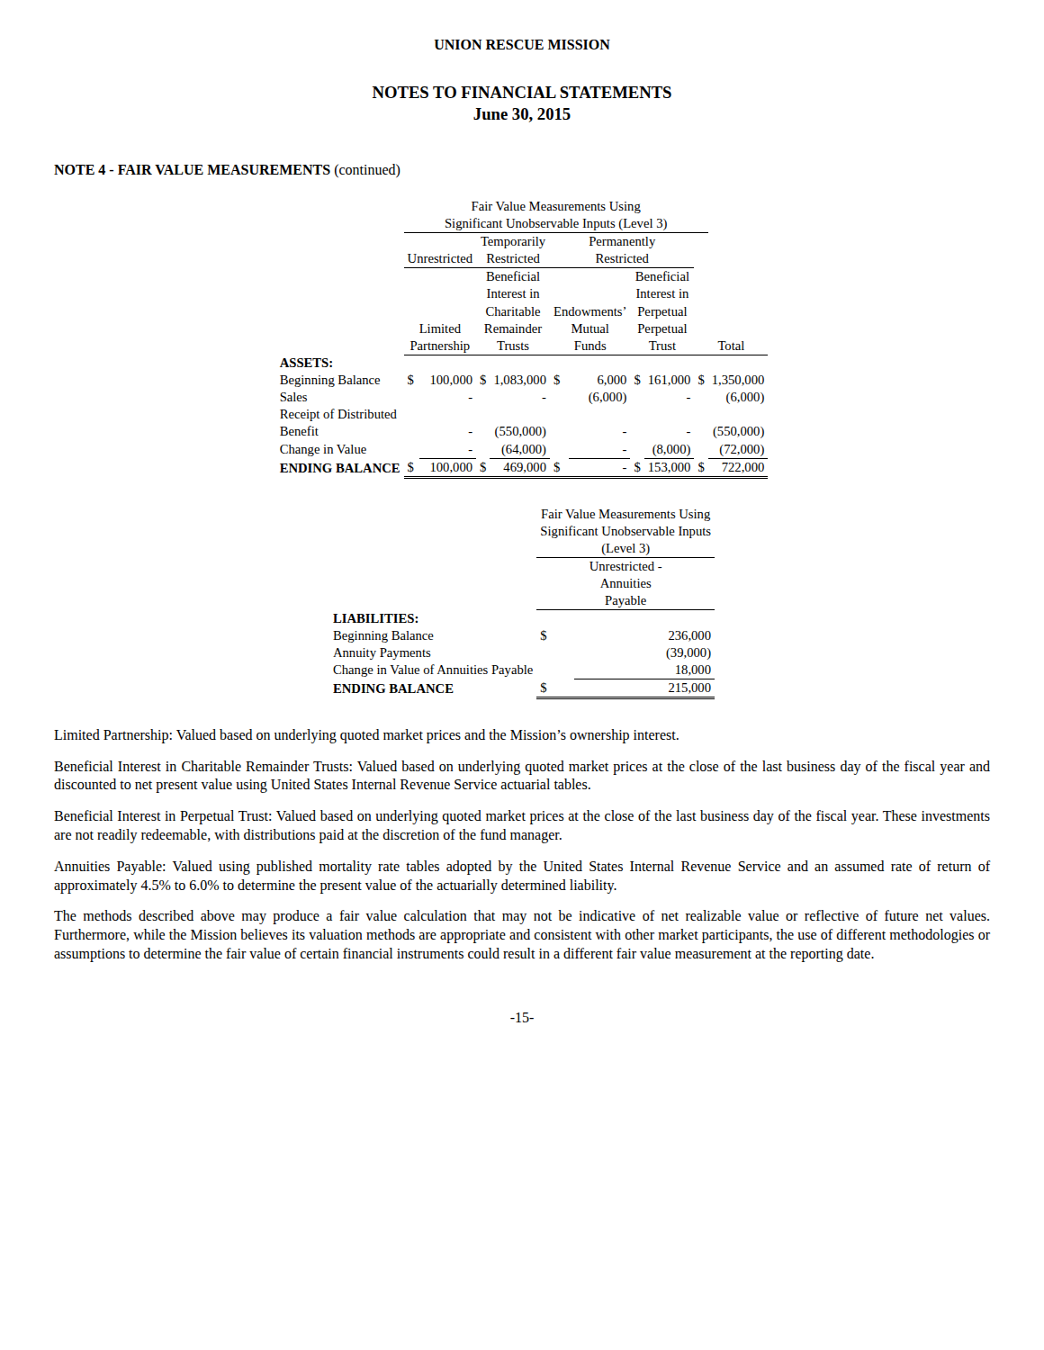UNION RESCUE MISSION
NOTES TO FINANCIAL STATEMENTS
June 30, 2015
NOTE 4 - FAIR VALUE MEASUREMENTS (continued)
| | Fair Value Measurements Using |
| | Significant Unobservable Inputs (Level 3) |
| | | Temporarily | Permanently | |
| | Unrestricted | Restricted | Restricted | |
| | | Beneficial | | Beneficial | |
| | | Interest in | | Interest in | |
| | | Charitable | Endowments’ | Perpetual | |
| | Limited | Remainder | Mutual | Perpetual | |
| | Partnership | Trusts | Funds | Trust | Total |
| ASSETS: | | | | | |
| Beginning Balance | $ | 100,000 | $ | 1,083,000 | $ | 6,000 | $ | 161,000 | $ | 1,350,000 |
| Sales | | - | | - | | (6,000) | | - | | (6,000) |
| Receipt of Distributed | | | | | |
| Benefit | | - | | (550,000) | | - | | - | | (550,000) |
| Change in Value | | - | | (64,000) | | - | | (8,000) | | (72,000) |
| ENDING BALANCE | $ | 100,000 | $ | 469,000 | $ | - | $ | 153,000 | $ | 722,000 |
| | Fair Value Measurements Using |
| | Significant Unobservable Inputs |
| | (Level 3) |
| | Unrestricted - |
| | Annuities |
| | Payable |
| LIABILITIES: | |
| Beginning Balance | $ | 236,000 |
| Annuity Payments | | (39,000) |
| Change in Value of Annuities Payable | | 18,000 |
| ENDING BALANCE | $ | 215,000 |
Limited Partnership: Valued based on underlying quoted market prices and the Mission’s ownership interest.
Beneficial Interest in Charitable Remainder Trusts: Valued based on underlying quoted market prices at the close of the last business day of the fiscal year and discounted to net present value using United States Internal Revenue Service actuarial tables.
Beneficial Interest in Perpetual Trust: Valued based on underlying quoted market prices at the close of the last business day of the fiscal year. These investments are not readily redeemable, with distributions paid at the discretion of the fund manager.
Annuities Payable: Valued using published mortality rate tables adopted by the United States Internal Revenue Service and an assumed rate of return of approximately 4.5% to 6.0% to determine the present value of the actuarially determined liability.
The methods described above may produce a fair value calculation that may not be indicative of net realizable value or reflective of future net values. Furthermore, while the Mission believes its valuation methods are appropriate and consistent with other market participants, the use of different methodologies or assumptions to determine the fair value of certain financial instruments could result in a different fair value measurement at the reporting date.
-15-